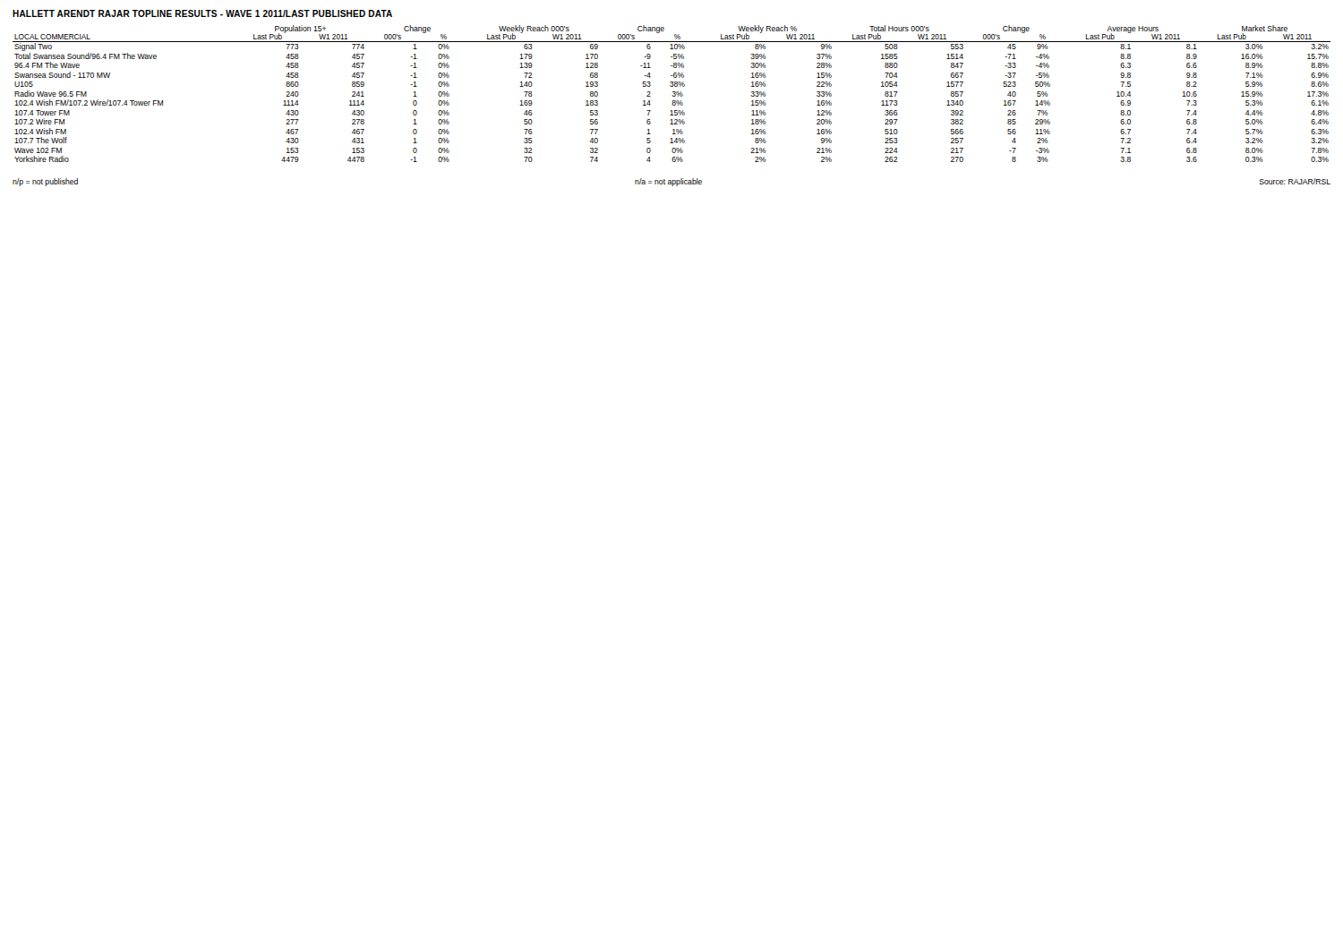HALLETT ARENDT RAJAR TOPLINE RESULTS - WAVE 1 2011/LAST PUBLISHED DATA
| | Population 15+ | Change | Weekly Reach 000's | Change | Weekly Reach % | Total Hours 000's | Change | Average Hours | Market Share |
| --- | --- | --- | --- | --- | --- | --- | --- | --- | --- |
| LOCAL COMMERCIAL | Last Pub | W1 2011 | 000's | % | Last Pub | W1 2011 | 000's | % | Last Pub | W1 2011 | Last Pub | W1 2011 | 000's | % | Last Pub | W1 2011 | Last Pub | W1 2011 |
| Signal Two | 773 | 774 | 1 | 0% | 63 | 69 | 6 | 10% | 8% | 9% | 508 | 553 | 45 | 9% | 8.1 | 8.1 | 3.0% | 3.2% |
| Total Swansea Sound/96.4 FM The Wave | 458 | 457 | -1 | 0% | 179 | 170 | -9 | -5% | 39% | 37% | 1585 | 1514 | -71 | -4% | 8.8 | 8.9 | 16.0% | 15.7% |
| 96.4 FM The Wave | 458 | 457 | -1 | 0% | 139 | 128 | -11 | -8% | 30% | 28% | 880 | 847 | -33 | -4% | 6.3 | 6.6 | 8.9% | 8.8% |
| Swansea Sound - 1170 MW | 458 | 457 | -1 | 0% | 72 | 68 | -4 | -6% | 16% | 15% | 704 | 667 | -37 | -5% | 9.8 | 9.8 | 7.1% | 6.9% |
| U105 | 860 | 859 | -1 | 0% | 140 | 193 | 53 | 38% | 16% | 22% | 1054 | 1577 | 523 | 50% | 7.5 | 8.2 | 5.9% | 8.6% |
| Radio Wave 96.5 FM | 240 | 241 | 1 | 0% | 78 | 80 | 2 | 3% | 33% | 33% | 817 | 857 | 40 | 5% | 10.4 | 10.6 | 15.9% | 17.3% |
| 102.4 Wish FM/107.2 Wire/107.4 Tower FM | 1114 | 1114 | 0 | 0% | 169 | 183 | 14 | 8% | 15% | 16% | 1173 | 1340 | 167 | 14% | 6.9 | 7.3 | 5.3% | 6.1% |
| 107.4 Tower FM | 430 | 430 | 0 | 0% | 46 | 53 | 7 | 15% | 11% | 12% | 366 | 392 | 26 | 7% | 8.0 | 7.4 | 4.4% | 4.8% |
| 107.2 Wire FM | 277 | 278 | 1 | 0% | 50 | 56 | 6 | 12% | 18% | 20% | 297 | 382 | 85 | 29% | 6.0 | 6.8 | 5.0% | 6.4% |
| 102.4 Wish FM | 467 | 467 | 0 | 0% | 76 | 77 | 1 | 1% | 16% | 16% | 510 | 566 | 56 | 11% | 6.7 | 7.4 | 5.7% | 6.3% |
| 107.7 The Wolf | 430 | 431 | 1 | 0% | 35 | 40 | 5 | 14% | 8% | 9% | 253 | 257 | 4 | 2% | 7.2 | 6.4 | 3.2% | 3.2% |
| Wave 102 FM | 153 | 153 | 0 | 0% | 32 | 32 | 0 | 0% | 21% | 21% | 224 | 217 | -7 | -3% | 7.1 | 6.8 | 8.0% | 7.8% |
| Yorkshire Radio | 4479 | 4478 | -1 | 0% | 70 | 74 | 4 | 6% | 2% | 2% | 262 | 270 | 8 | 3% | 3.8 | 3.6 | 0.3% | 0.3% |
n/p = not published
n/a = not applicable
Source: RAJAR/RSL